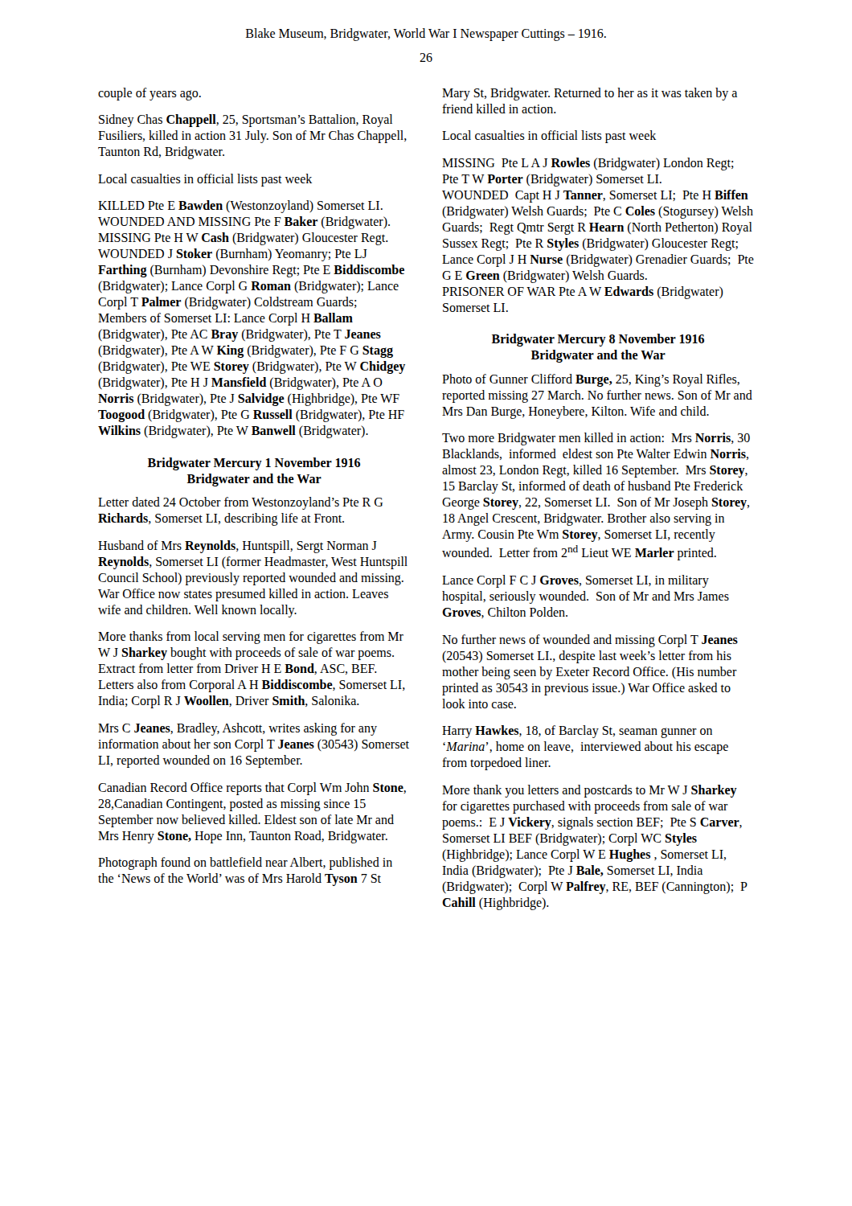Blake Museum, Bridgwater, World War I Newspaper Cuttings – 1916.
26
couple of years ago.
Sidney Chas Chappell, 25, Sportsman’s Battalion, Royal Fusiliers, killed in action 31 July. Son of Mr Chas Chappell, Taunton Rd, Bridgwater.
Local casualties in official lists past week
KILLED Pte E Bawden (Westonzoyland) Somerset LI.
WOUNDED AND MISSING Pte F Baker (Bridgwater).
MISSING Pte H W Cash (Bridgwater) Gloucester Regt.
WOUNDED J Stoker (Burnham) Yeomanry; Pte LJ Farthing (Burnham) Devonshire Regt; Pte E Biddiscombe (Bridgwater); Lance Corpl G Roman (Bridgwater); Lance Corpl T Palmer (Bridgwater) Coldstream Guards;
Members of Somerset LI: Lance Corpl H Ballam (Bridgwater), Pte AC Bray (Bridgwater), Pte T Jeanes (Bridgwater), Pte A W King (Bridgwater), Pte F G Stagg (Bridgwater), Pte WE Storey (Bridgwater), Pte W Chidgey (Bridgwater), Pte H J Mansfield (Bridgwater), Pte A O Norris (Bridgwater), Pte J Salvidge (Highbridge), Pte WF Toogood (Bridgwater), Pte G Russell (Bridgwater), Pte HF Wilkins (Bridgwater), Pte W Banwell (Bridgwater).
Bridgwater Mercury 1 November 1916
Bridgwater and the War
Letter dated 24 October from Westonzoyland’s Pte R G Richards, Somerset LI, describing life at Front.
Husband of Mrs Reynolds, Huntspill, Sergt Norman J Reynolds, Somerset LI (former Headmaster, West Huntspill Council School) previously reported wounded and missing. War Office now states presumed killed in action. Leaves wife and children. Well known locally.
More thanks from local serving men for cigarettes from Mr W J Sharkey bought with proceeds of sale of war poems. Extract from letter from Driver H E Bond, ASC, BEF. Letters also from Corporal A H Biddiscombe, Somerset LI, India; Corpl R J Woollen, Driver Smith, Salonika.
Mrs C Jeanes, Bradley, Ashcott, writes asking for any information about her son Corpl T Jeanes (30543) Somerset LI, reported wounded on 16 September.
Canadian Record Office reports that Corpl Wm John Stone, 28,Canadian Contingent, posted as missing since 15 September now believed killed. Eldest son of late Mr and Mrs Henry Stone, Hope Inn, Taunton Road, Bridgwater.
Photograph found on battlefield near Albert, published in the ‘News of the World’ was of Mrs Harold Tyson 7 St Mary St, Bridgwater. Returned to her as it was taken by a friend killed in action.
Local casualties in official lists past week
MISSING Pte L A J Rowles (Bridgwater) London Regt; Pte T W Porter (Bridgwater) Somerset LI.
WOUNDED Capt H J Tanner, Somerset LI; Pte H Biffen (Bridgwater) Welsh Guards; Pte C Coles (Stogursey) Welsh Guards; Regt Qmtr Sergt R Hearn (North Petherton) Royal Sussex Regt; Pte R Styles (Bridgwater) Gloucester Regt; Lance Corpl J H Nurse (Bridgwater) Grenadier Guards; Pte G E Green (Bridgwater) Welsh Guards.
PRISONER OF WAR Pte A W Edwards (Bridgwater) Somerset LI.
Bridgwater Mercury 8 November 1916
Bridgwater and the War
Photo of Gunner Clifford Burge, 25, King’s Royal Rifles, reported missing 27 March. No further news. Son of Mr and Mrs Dan Burge, Honeybere, Kilton. Wife and child.
Two more Bridgwater men killed in action: Mrs Norris, 30 Blacklands, informed eldest son Pte Walter Edwin Norris, almost 23, London Regt, killed 16 September. Mrs Storey, 15 Barclay St, informed of death of husband Pte Frederick George Storey, 22, Somerset LI. Son of Mr Joseph Storey, 18 Angel Crescent, Bridgwater. Brother also serving in Army. Cousin Pte Wm Storey, Somerset LI, recently wounded. Letter from 2nd Lieut WE Marler printed.
Lance Corpl F C J Groves, Somerset LI, in military hospital, seriously wounded. Son of Mr and Mrs James Groves, Chilton Polden.
No further news of wounded and missing Corpl T Jeanes (20543) Somerset LI., despite last week’s letter from his mother being seen by Exeter Record Office. (His number printed as 30543 in previous issue.) War Office asked to look into case.
Harry Hawkes, 18, of Barclay St, seaman gunner on ‘Marina’, home on leave, interviewed about his escape from torpedoed liner.
More thank you letters and postcards to Mr W J Sharkey for cigarettes purchased with proceeds from sale of war poems.: E J Vickery, signals section BEF; Pte S Carver, Somerset LI BEF (Bridgwater); Corpl WC Styles (Highbridge); Lance Corpl W E Hughes , Somerset LI, India (Bridgwater); Pte J Bale, Somerset LI, India (Bridgwater); Corpl W Palfrey, RE, BEF (Cannington); P Cahill (Highbridge).